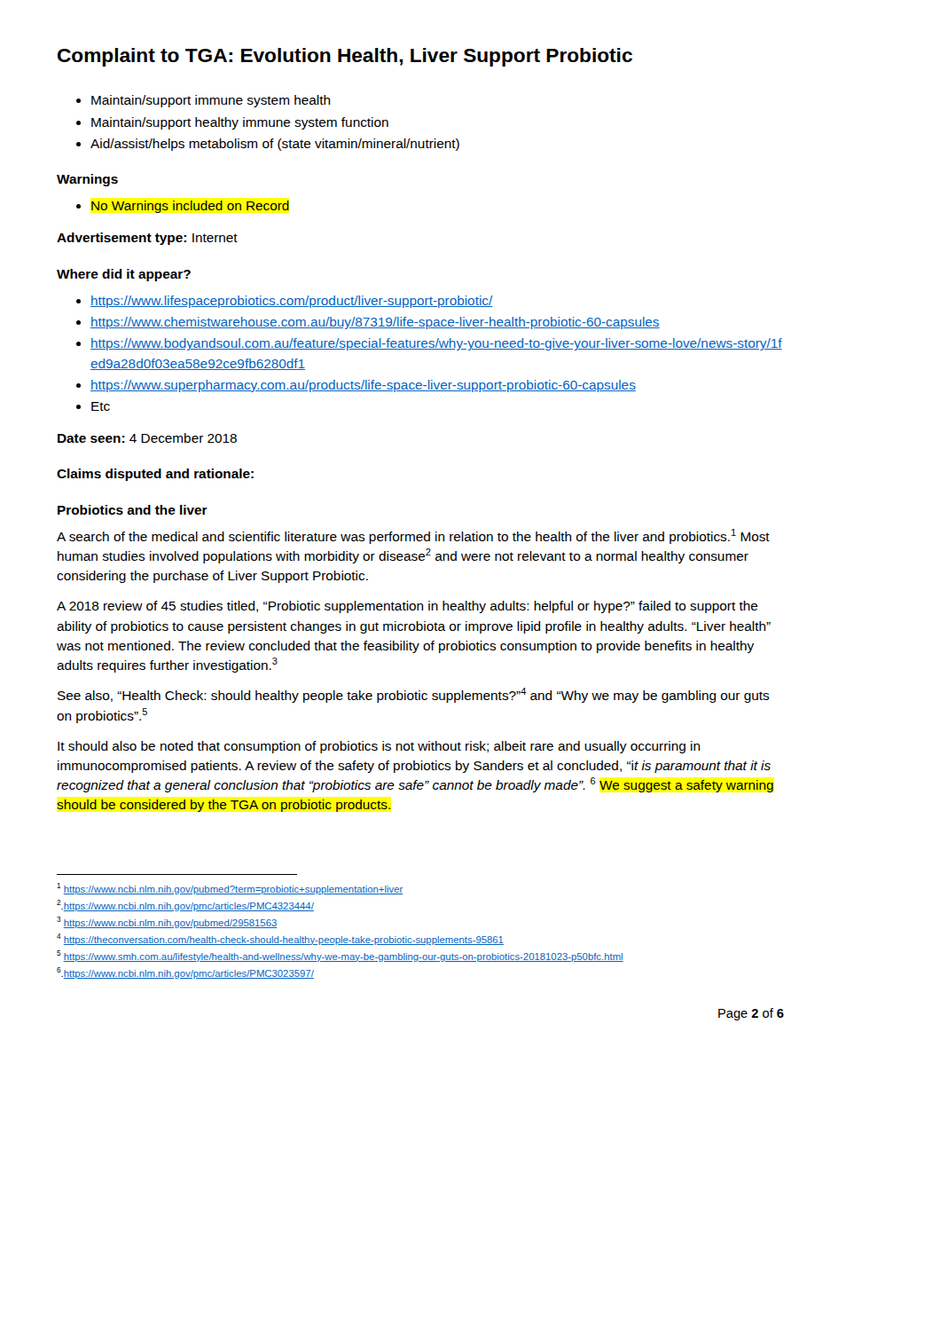Complaint to TGA: Evolution Health, Liver Support Probiotic
Maintain/support immune system health
Maintain/support healthy immune system function
Aid/assist/helps metabolism of (state vitamin/mineral/nutrient)
Warnings
No Warnings included on Record
Advertisement type: Internet
Where did it appear?
https://www.lifespaceprobiotics.com/product/liver-support-probiotic/
https://www.chemistwarehouse.com.au/buy/87319/life-space-liver-health-probiotic-60-capsules
https://www.bodyandsoul.com.au/feature/special-features/why-you-need-to-give-your-liver-some-love/news-story/1fed9a28d0f03ea58e92ce9fb6280df1
https://www.superpharmacy.com.au/products/life-space-liver-support-probiotic-60-capsules
Etc
Date seen: 4 December 2018
Claims disputed and rationale:
Probiotics and the liver
A search of the medical and scientific literature was performed in relation to the health of the liver and probiotics.1 Most human studies involved populations with morbidity or disease2 and were not relevant to a normal healthy consumer considering the purchase of Liver Support Probiotic.
A 2018 review of 45 studies titled, “Probiotic supplementation in healthy adults: helpful or hype?” failed to support the ability of probiotics to cause persistent changes in gut microbiota or improve lipid profile in healthy adults. “Liver health” was not mentioned. The review concluded that the feasibility of probiotics consumption to provide benefits in healthy adults requires further investigation.3
See also, “Health Check: should healthy people take probiotic supplements?”4 and “Why we may be gambling our guts on probiotics”.5
It should also be noted that consumption of probiotics is not without risk; albeit rare and usually occurring in immunocompromised patients. A review of the safety of probiotics by Sanders et al concluded, “it is paramount that it is recognized that a general conclusion that “probiotics are safe” cannot be broadly made”. 6 We suggest a safety warning should be considered by the TGA on probiotic products.
1 https://www.ncbi.nlm.nih.gov/pubmed?term=probiotic+supplementation+liver
2.https://www.ncbi.nlm.nih.gov/pmc/articles/PMC4323444/
3 https://www.ncbi.nlm.nih.gov/pubmed/29581563
4 https://theconversation.com/health-check-should-healthy-people-take-probiotic-supplements-95861
5 https://www.smh.com.au/lifestyle/health-and-wellness/why-we-may-be-gambling-our-guts-on-probiotics-20181023-p50bfc.html
6.https://www.ncbi.nlm.nih.gov/pmc/articles/PMC3023597/
Page 2 of 6